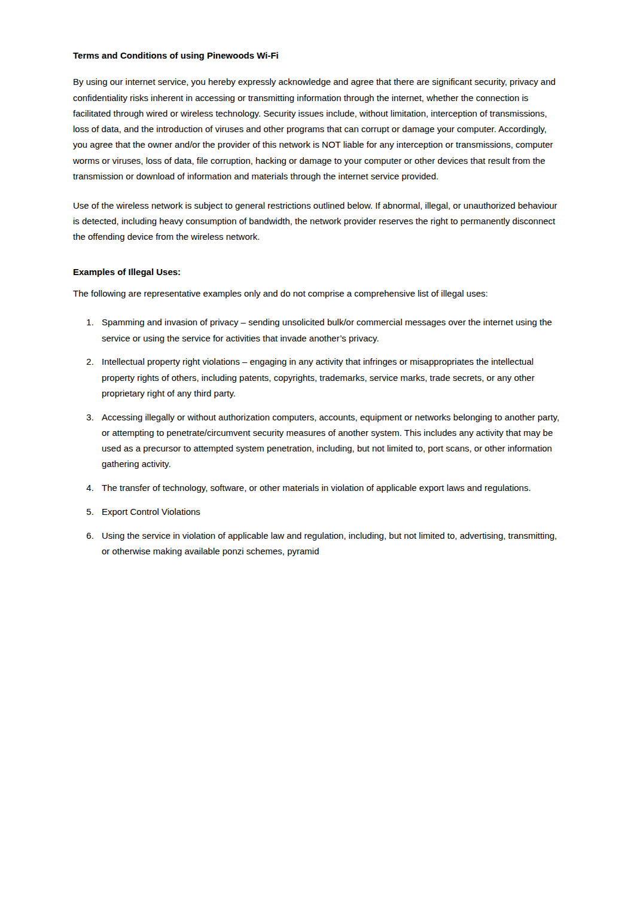Terms and Conditions of using Pinewoods Wi-Fi
By using our internet service, you hereby expressly acknowledge and agree that there are significant security, privacy and confidentiality risks inherent in accessing or transmitting information through the internet, whether the connection is facilitated through wired or wireless technology. Security issues include, without limitation, interception of transmissions, loss of data, and the introduction of viruses and other programs that can corrupt or damage your computer. Accordingly, you agree that the owner and/or the provider of this network is NOT liable for any interception or transmissions, computer worms or viruses, loss of data, file corruption, hacking or damage to your computer or other devices that result from the transmission or download of information and materials through the internet service provided.
Use of the wireless network is subject to general restrictions outlined below. If abnormal, illegal, or unauthorized behaviour is detected, including heavy consumption of bandwidth, the network provider reserves the right to permanently disconnect the offending device from the wireless network.
Examples of Illegal Uses:
The following are representative examples only and do not comprise a comprehensive list of illegal uses:
Spamming and invasion of privacy – sending unsolicited bulk/or commercial messages over the internet using the service or using the service for activities that invade another’s privacy.
Intellectual property right violations – engaging in any activity that infringes or misappropriates the intellectual property rights of others, including patents, copyrights, trademarks, service marks, trade secrets, or any other proprietary right of any third party.
Accessing illegally or without authorization computers, accounts, equipment or networks belonging to another party, or attempting to penetrate/circumvent security measures of another system. This includes any activity that may be used as a precursor to attempted system penetration, including, but not limited to, port scans, or other information gathering activity.
The transfer of technology, software, or other materials in violation of applicable export laws and regulations.
Export Control Violations
Using the service in violation of applicable law and regulation, including, but not limited to, advertising, transmitting, or otherwise making available ponzi schemes, pyramid